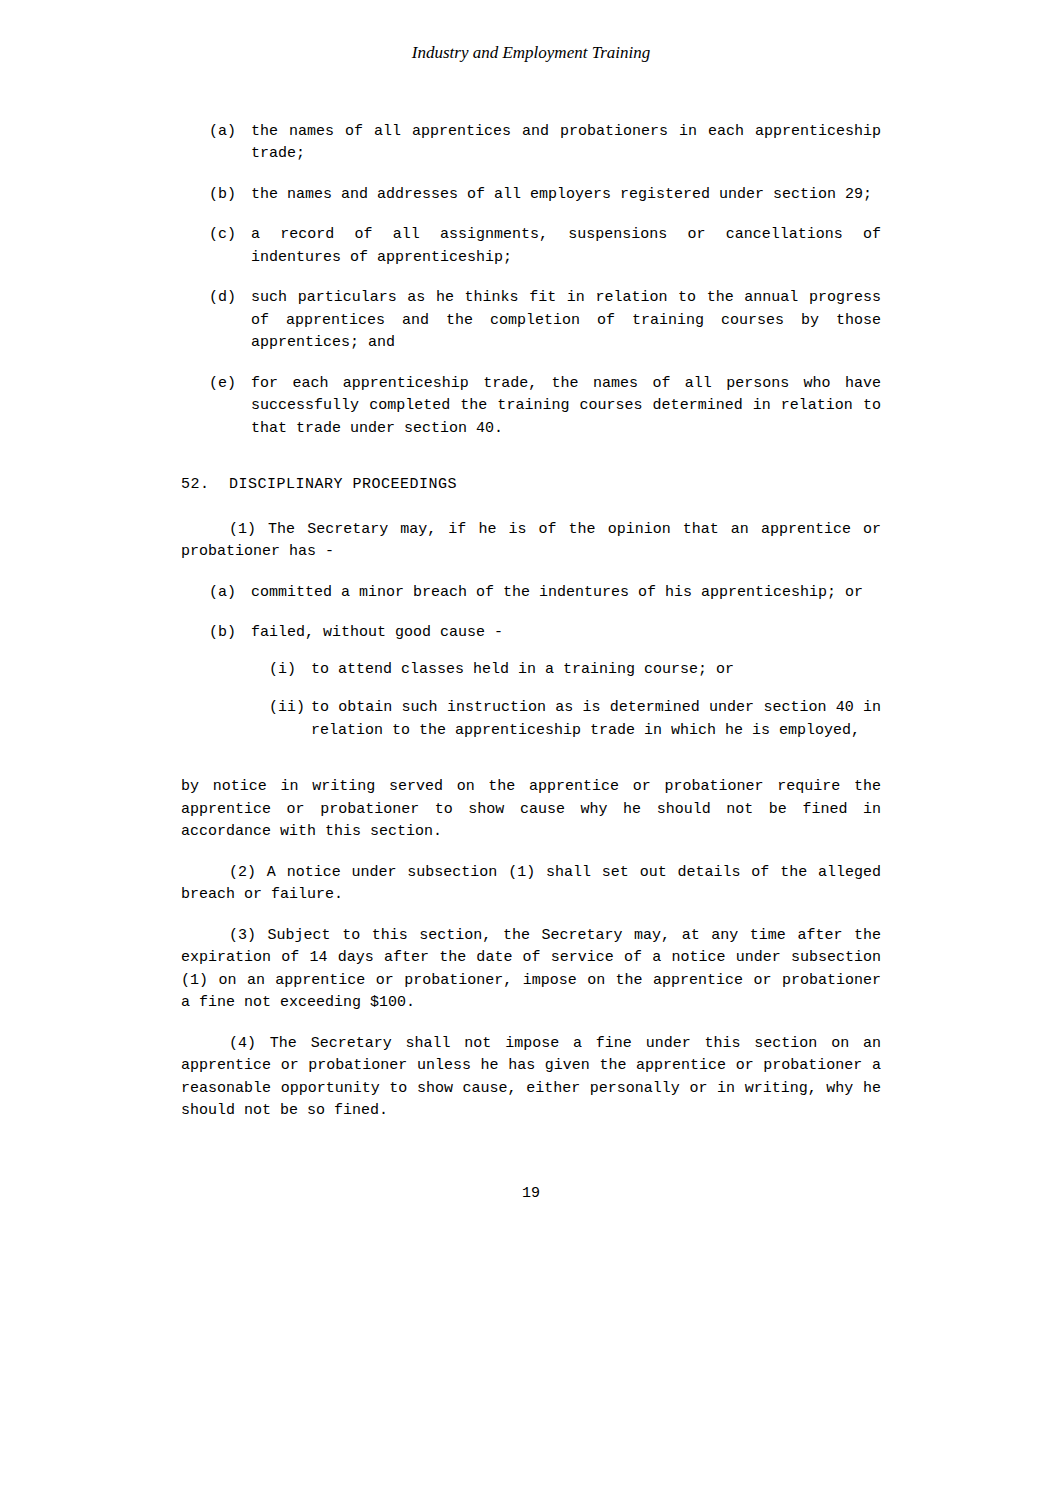Industry and Employment Training
(a) the names of all apprentices and probationers in each apprenticeship trade;
(b) the names and addresses of all employers registered under section 29;
(c) a record of all assignments, suspensions or cancellations of indentures of apprenticeship;
(d) such particulars as he thinks fit in relation to the annual progress of apprentices and the completion of training courses by those apprentices; and
(e) for each apprenticeship trade, the names of all persons who have successfully completed the training courses determined in relation to that trade under section 40.
52. DISCIPLINARY PROCEEDINGS
(1) The Secretary may, if he is of the opinion that an apprentice or probationer has -
(a) committed a minor breach of the indentures of his apprenticeship; or
(b) failed, without good cause -
(i) to attend classes held in a training course; or
(ii) to obtain such instruction as is determined under section 40 in relation to the apprenticeship trade in which he is employed,
by notice in writing served on the apprentice or probationer require the apprentice or probationer to show cause why he should not be fined in accordance with this section.
(2) A notice under subsection (1) shall set out details of the alleged breach or failure.
(3) Subject to this section, the Secretary may, at any time after the expiration of 14 days after the date of service of a notice under subsection (1) on an apprentice or probationer, impose on the apprentice or probationer a fine not exceeding $100.
(4) The Secretary shall not impose a fine under this section on an apprentice or probationer unless he has given the apprentice or probationer a reasonable opportunity to show cause, either personally or in writing, why he should not be so fined.
19